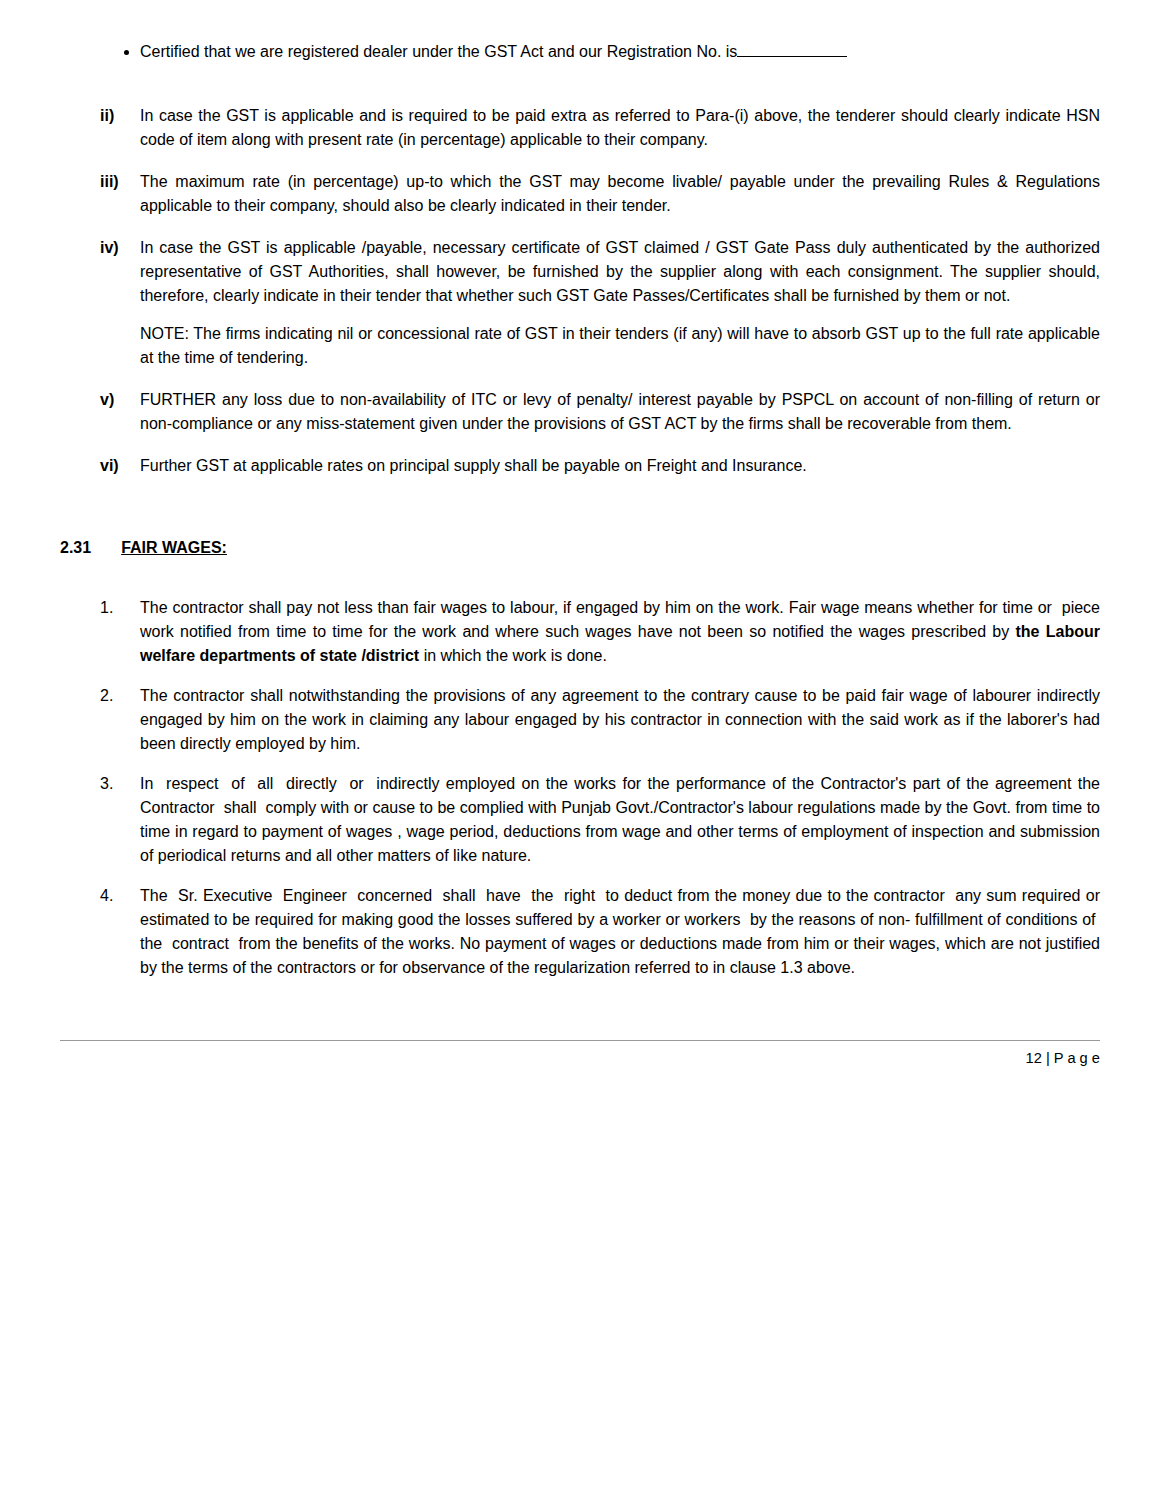Certified that we are registered dealer under the GST Act and our Registration No. is
ii) In case the GST is applicable and is required to be paid extra as referred to Para-(i) above, the tenderer should clearly indicate HSN code of item along with present rate (in percentage) applicable to their company.
iii) The maximum rate (in percentage) up-to which the GST may become livable/ payable under the prevailing Rules & Regulations applicable to their company, should also be clearly indicated in their tender.
iv) In case the GST is applicable /payable, necessary certificate of GST claimed / GST Gate Pass duly authenticated by the authorized representative of GST Authorities, shall however, be furnished by the supplier along with each consignment. The supplier should, therefore, clearly indicate in their tender that whether such GST Gate Passes/Certificates shall be furnished by them or not.
NOTE: The firms indicating nil or concessional rate of GST in their tenders (if any) will have to absorb GST up to the full rate applicable at the time of tendering.
v) FURTHER any loss due to non-availability of ITC or levy of penalty/ interest payable by PSPCL on account of non-filling of return or non-compliance or any miss-statement given under the provisions of GST ACT by the firms shall be recoverable from them.
vi) Further GST at applicable rates on principal supply shall be payable on Freight and Insurance.
2.31
FAIR WAGES:
1. The contractor shall pay not less than fair wages to labour, if engaged by him on the work. Fair wage means whether for time or piece work notified from time to time for the work and where such wages have not been so notified the wages prescribed by the Labour welfare departments of state /district in which the work is done.
2. The contractor shall notwithstanding the provisions of any agreement to the contrary cause to be paid fair wage of labourer indirectly engaged by him on the work in claiming any labour engaged by his contractor in connection with the said work as if the laborer's had been directly employed by him.
3. In respect of all directly or indirectly employed on the works for the performance of the Contractor's part of the agreement the Contractor shall comply with or cause to be complied with Punjab Govt./Contractor's labour regulations made by the Govt. from time to time in regard to payment of wages , wage period, deductions from wage and other terms of employment of inspection and submission of periodical returns and all other matters of like nature.
4. The Sr. Executive Engineer concerned shall have the right to deduct from the money due to the contractor any sum required or estimated to be required for making good the losses suffered by a worker or workers by the reasons of non- fulfillment of conditions of the contract from the benefits of the works. No payment of wages or deductions made from him or their wages, which are not justified by the terms of the contractors or for observance of the regularization referred to in clause 1.3 above.
12 | P a g e